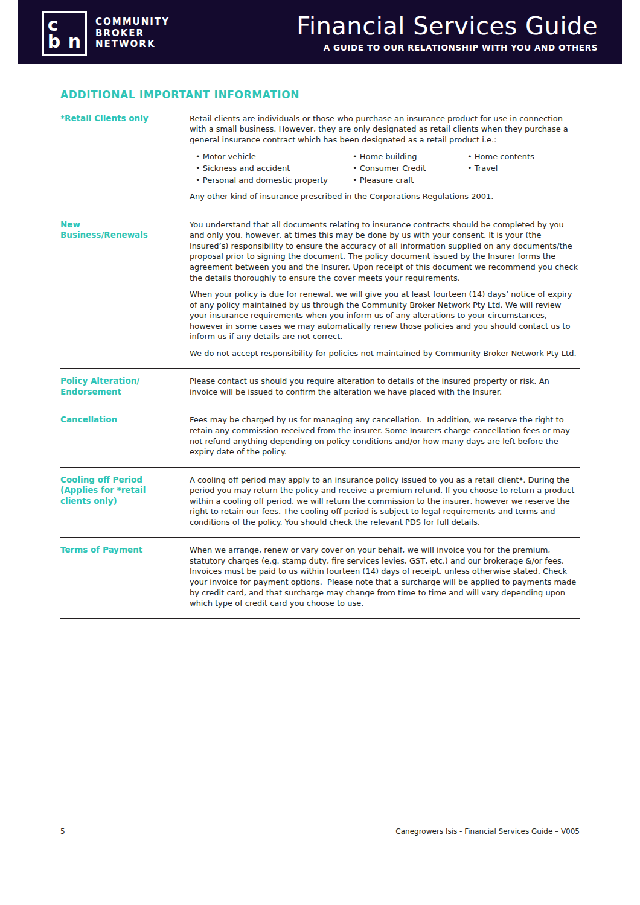c
b n
Community
Broker
Network
Financial Services Guide
A guide to our relationship with you and others
Additional Important Information
| *Retail Clients only | Retail clients are individuals or those who purchase an insurance product for use in connection with a small business. However, they are only designated as retail clients when they purchase a general insurance contract which has been designated as a retail product i.e.: • Motor vehicle • Home building • Home contents • Sickness and accident • Consumer Credit • Travel • Personal and domestic property • Pleasure craft Any other kind of insurance prescribed in the Corporations Regulations 2001. |
| New Business/Renewals | You understand that all documents relating to insurance contracts should be completed by you and only you, however, at times this may be done by us with your consent. It is your (the Insured’s) responsibility to ensure the accuracy of all information supplied on any documents/the proposal prior to signing the document. The policy document issued by the Insurer forms the agreement between you and the Insurer. Upon receipt of this document we recommend you check the details thoroughly to ensure the cover meets your requirements. When your policy is due for renewal, we will give you at least fourteen (14) days’ notice of expiry of any policy maintained by us through the Community Broker Network Pty Ltd. We will review your insurance requirements when you inform us of any alterations to your circumstances, however in some cases we may automatically renew those policies and you should contact us to inform us if any details are not correct. We do not accept responsibility for policies not maintained by Community Broker Network Pty Ltd. |
| Policy Alteration/ Endorsement | Please contact us should you require alteration to details of the insured property or risk. An invoice will be issued to confirm the alteration we have placed with the Insurer. |
| Cancellation | Fees may be charged by us for managing any cancellation. In addition, we reserve the right to retain any commission received from the insurer. Some Insurers charge cancellation fees or may not refund anything depending on policy conditions and/or how many days are left before the expiry date of the policy. |
| Cooling off Period (Applies for *retail clients only) | A cooling off period may apply to an insurance policy issued to you as a retail client*. During the period you may return the policy and receive a premium refund. If you choose to return a product within a cooling off period, we will return the commission to the insurer, however we reserve the right to retain our fees. The cooling off period is subject to legal requirements and terms and conditions of the policy. You should check the relevant PDS for full details. |
| Terms of Payment | When we arrange, renew or vary cover on your behalf, we will invoice you for the premium, statutory charges (e.g. stamp duty, fire services levies, GST, etc.) and our brokerage &/or fees. Invoices must be paid to us within fourteen (14) days of receipt, unless otherwise stated. Check your invoice for payment options. Please note that a surcharge will be applied to payments made by credit card, and that surcharge may change from time to time and will vary depending upon which type of credit card you choose to use. |
5
Canegrowers Isis - Financial Services Guide – V005